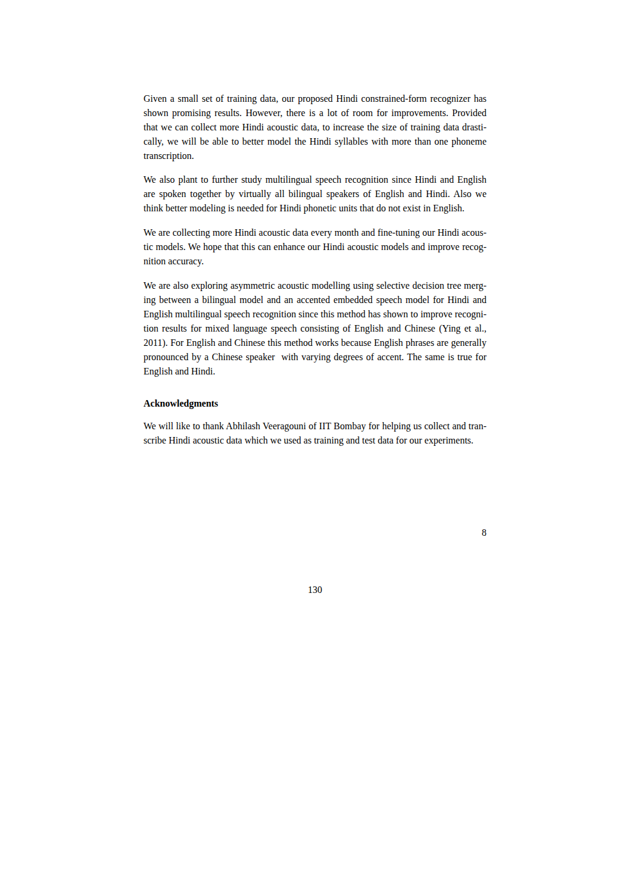Given a small set of training data, our proposed Hindi constrained-form recognizer has shown promising results. However, there is a lot of room for improvements. Provided that we can collect more Hindi acoustic data, to increase the size of training data drastically, we will be able to better model the Hindi syllables with more than one phoneme transcription.
We also plant to further study multilingual speech recognition since Hindi and English are spoken together by virtually all bilingual speakers of English and Hindi. Also we think better modeling is needed for Hindi phonetic units that do not exist in English.
We are collecting more Hindi acoustic data every month and fine-tuning our Hindi acoustic models. We hope that this can enhance our Hindi acoustic models and improve recognition accuracy.
We are also exploring asymmetric acoustic modelling using selective decision tree merging between a bilingual model and an accented embedded speech model for Hindi and English multilingual speech recognition since this method has shown to improve recognition results for mixed language speech consisting of English and Chinese (Ying et al., 2011). For English and Chinese this method works because English phrases are generally pronounced by a Chinese speaker with varying degrees of accent. The same is true for English and Hindi.
Acknowledgments
We will like to thank Abhilash Veeragouni of IIT Bombay for helping us collect and transcribe Hindi acoustic data which we used as training and test data for our experiments.
8
130